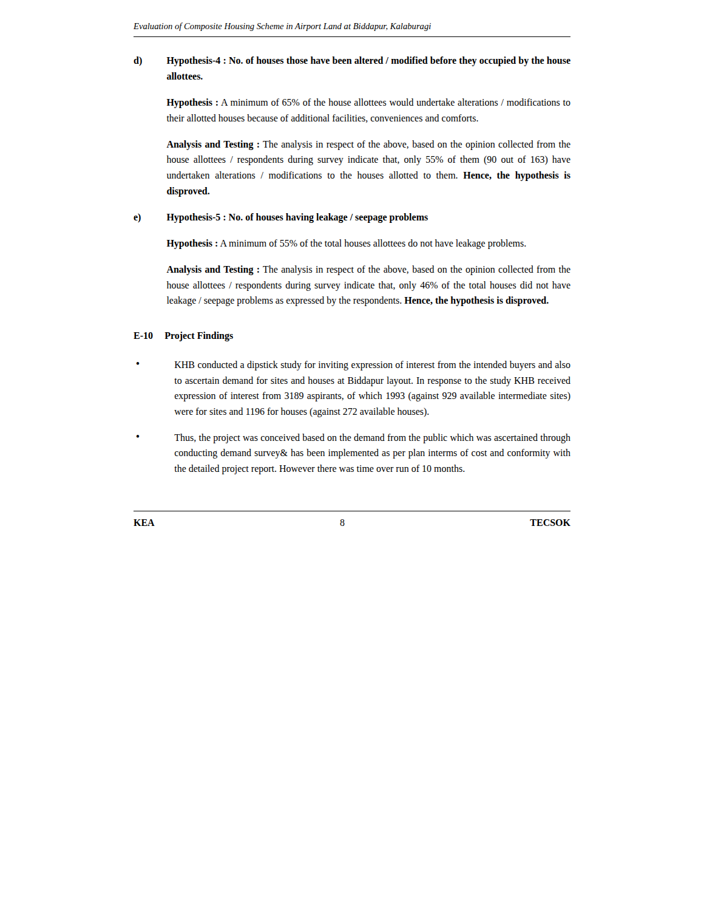Evaluation of Composite Housing Scheme in Airport Land at Biddapur, Kalaburagi
d)
Hypothesis-4 : No. of houses those have been altered / modified before they occupied by the house allottees.
Hypothesis : A minimum of 65% of the house allottees would undertake alterations / modifications to their allotted houses because of additional facilities, conveniences and comforts.
Analysis and Testing : The analysis in respect of the above, based on the opinion collected from the house allottees / respondents during survey indicate that, only 55% of them (90 out of 163) have undertaken alterations / modifications to the houses allotted to them. Hence, the hypothesis is disproved.
e)
Hypothesis-5 : No. of houses having leakage / seepage problems
Hypothesis : A minimum of 55% of the total houses allottees do not have leakage problems.
Analysis and Testing : The analysis in respect of the above, based on the opinion collected from the house allottees / respondents during survey indicate that, only 46% of the total houses did not have leakage / seepage problems as expressed by the respondents. Hence, the hypothesis is disproved.
E-10 Project Findings
KHB conducted a dipstick study for inviting expression of interest from the intended buyers and also to ascertain demand for sites and houses at Biddapur layout. In response to the study KHB received expression of interest from 3189 aspirants, of which 1993 (against 929 available intermediate sites) were for sites and 1196 for houses (against 272 available houses).
Thus, the project was conceived based on the demand from the public which was ascertained through conducting demand survey& has been implemented as per plan interms of cost and conformity with the detailed project report. However there was time over run of 10 months.
KEA 8 TECSOK